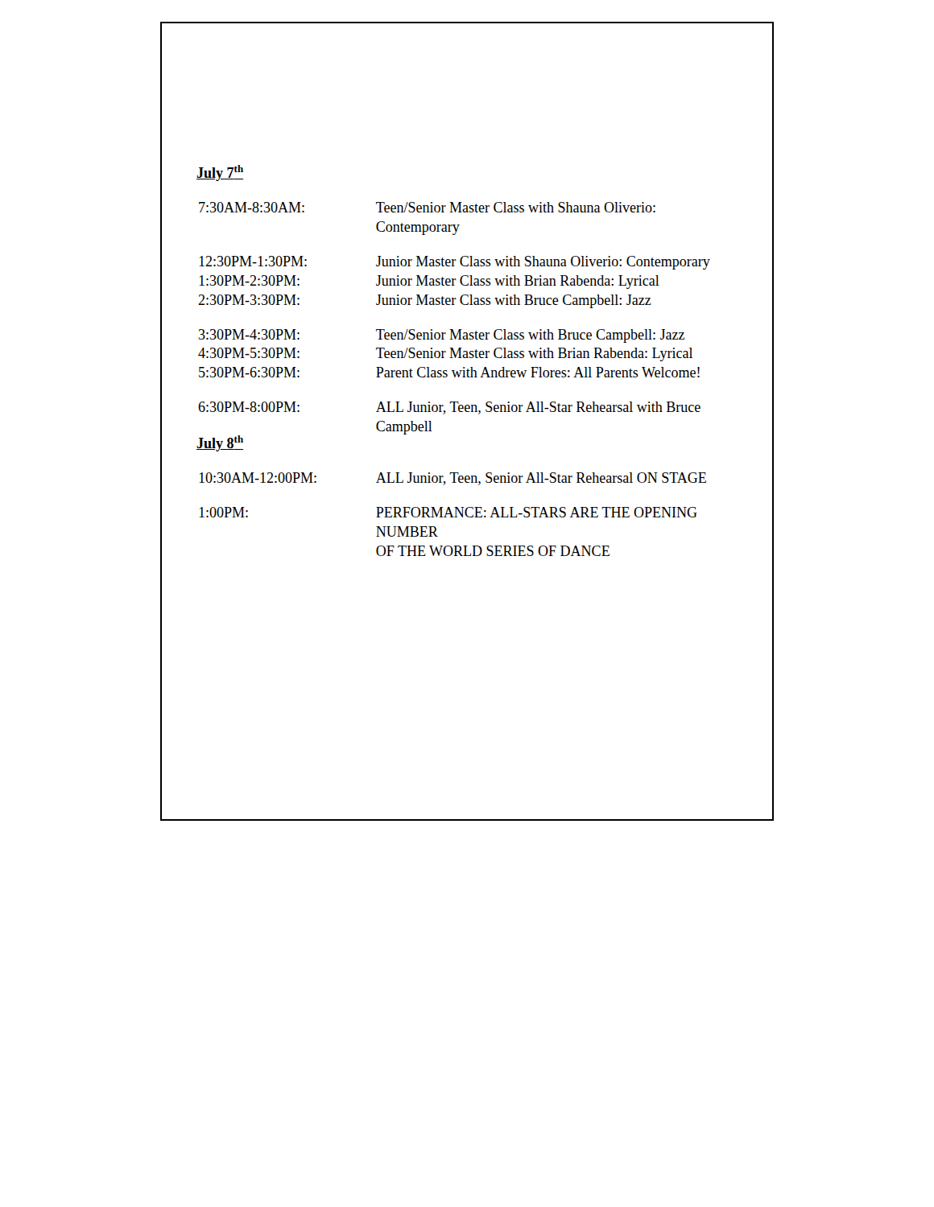July 7th
| 7:30AM-8:30AM: | Teen/Senior Master Class with Shauna Oliverio: Contemporary |
| 12:30PM-1:30PM: | Junior Master Class with Shauna Oliverio: Contemporary |
| 1:30PM-2:30PM: | Junior Master Class with Brian Rabenda: Lyrical |
| 2:30PM-3:30PM: | Junior Master Class with Bruce Campbell: Jazz |
| 3:30PM-4:30PM: | Teen/Senior Master Class with Bruce Campbell: Jazz |
| 4:30PM-5:30PM: | Teen/Senior Master Class with Brian Rabenda: Lyrical |
| 5:30PM-6:30PM: | Parent Class with Andrew Flores: All Parents Welcome! |
| 6:30PM-8:00PM: | ALL Junior, Teen, Senior All-Star Rehearsal with Bruce Campbell |
July 8th
| 10:30AM-12:00PM: | ALL Junior, Teen, Senior All-Star Rehearsal ON STAGE |
| 1:00PM: | PERFORMANCE: ALL-STARS ARE THE OPENING NUMBER OF THE WORLD SERIES OF DANCE |